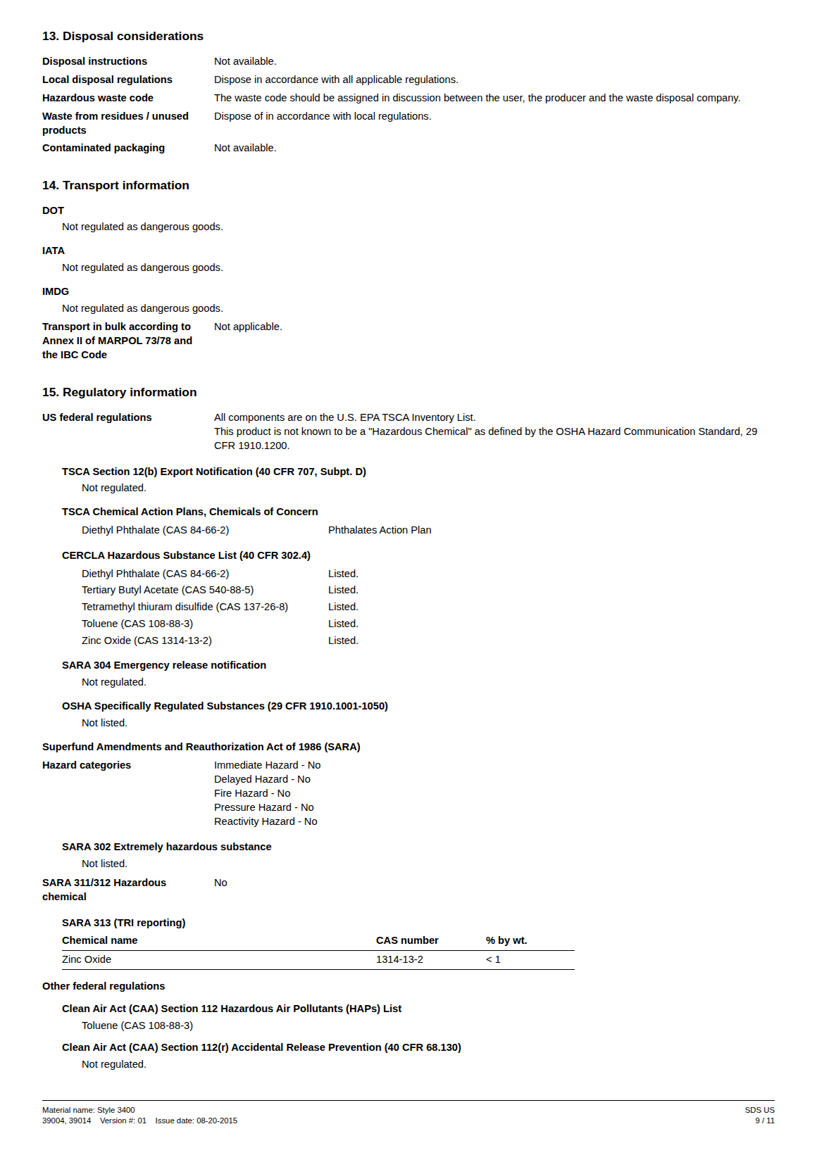13. Disposal considerations
| Disposal instructions | Not available. |
| Local disposal regulations | Dispose in accordance with all applicable regulations. |
| Hazardous waste code | The waste code should be assigned in discussion between the user, the producer and the waste disposal company. |
| Waste from residues / unused products | Dispose of in accordance with local regulations. |
| Contaminated packaging | Not available. |
14. Transport information
DOT
Not regulated as dangerous goods.
IATA
Not regulated as dangerous goods.
IMDG
Not regulated as dangerous goods.
| Transport in bulk according to Annex II of MARPOL 73/78 and the IBC Code | Not applicable. |
15. Regulatory information
| US federal regulations | All components are on the U.S. EPA TSCA Inventory List. This product is not known to be a "Hazardous Chemical" as defined by the OSHA Hazard Communication Standard, 29 CFR 1910.1200. |
TSCA Section 12(b) Export Notification (40 CFR 707, Subpt. D)
Not regulated.
TSCA Chemical Action Plans, Chemicals of Concern
| Diethyl Phthalate (CAS 84-66-2) | Phthalates Action Plan |
CERCLA Hazardous Substance List (40 CFR 302.4)
| Diethyl Phthalate (CAS 84-66-2) | Listed. |
| Tertiary Butyl Acetate (CAS 540-88-5) | Listed. |
| Tetramethyl thiuram disulfide (CAS 137-26-8) | Listed. |
| Toluene (CAS 108-88-3) | Listed. |
| Zinc Oxide (CAS 1314-13-2) | Listed. |
SARA 304 Emergency release notification
Not regulated.
OSHA Specifically Regulated Substances (29 CFR 1910.1001-1050)
Not listed.
Superfund Amendments and Reauthorization Act of 1986 (SARA)
| Hazard categories | Immediate Hazard - No Delayed Hazard - No Fire Hazard - No Pressure Hazard - No Reactivity Hazard - No |
SARA 302 Extremely hazardous substance
Not listed.
| SARA 311/312 Hazardous chemical | No |
SARA 313 (TRI reporting)
| Chemical name | CAS number | % by wt. |
| --- | --- | --- |
| Zinc Oxide | 1314-13-2 | < 1 |
Other federal regulations
Clean Air Act (CAA) Section 112 Hazardous Air Pollutants (HAPs) List
Toluene (CAS 108-88-3)
Clean Air Act (CAA) Section 112(r) Accidental Release Prevention (40 CFR 68.130)
Not regulated.
Material name: Style 3400 39004, 39014 Version #: 01 Issue date: 08-20-2015
SDS US 9 / 11